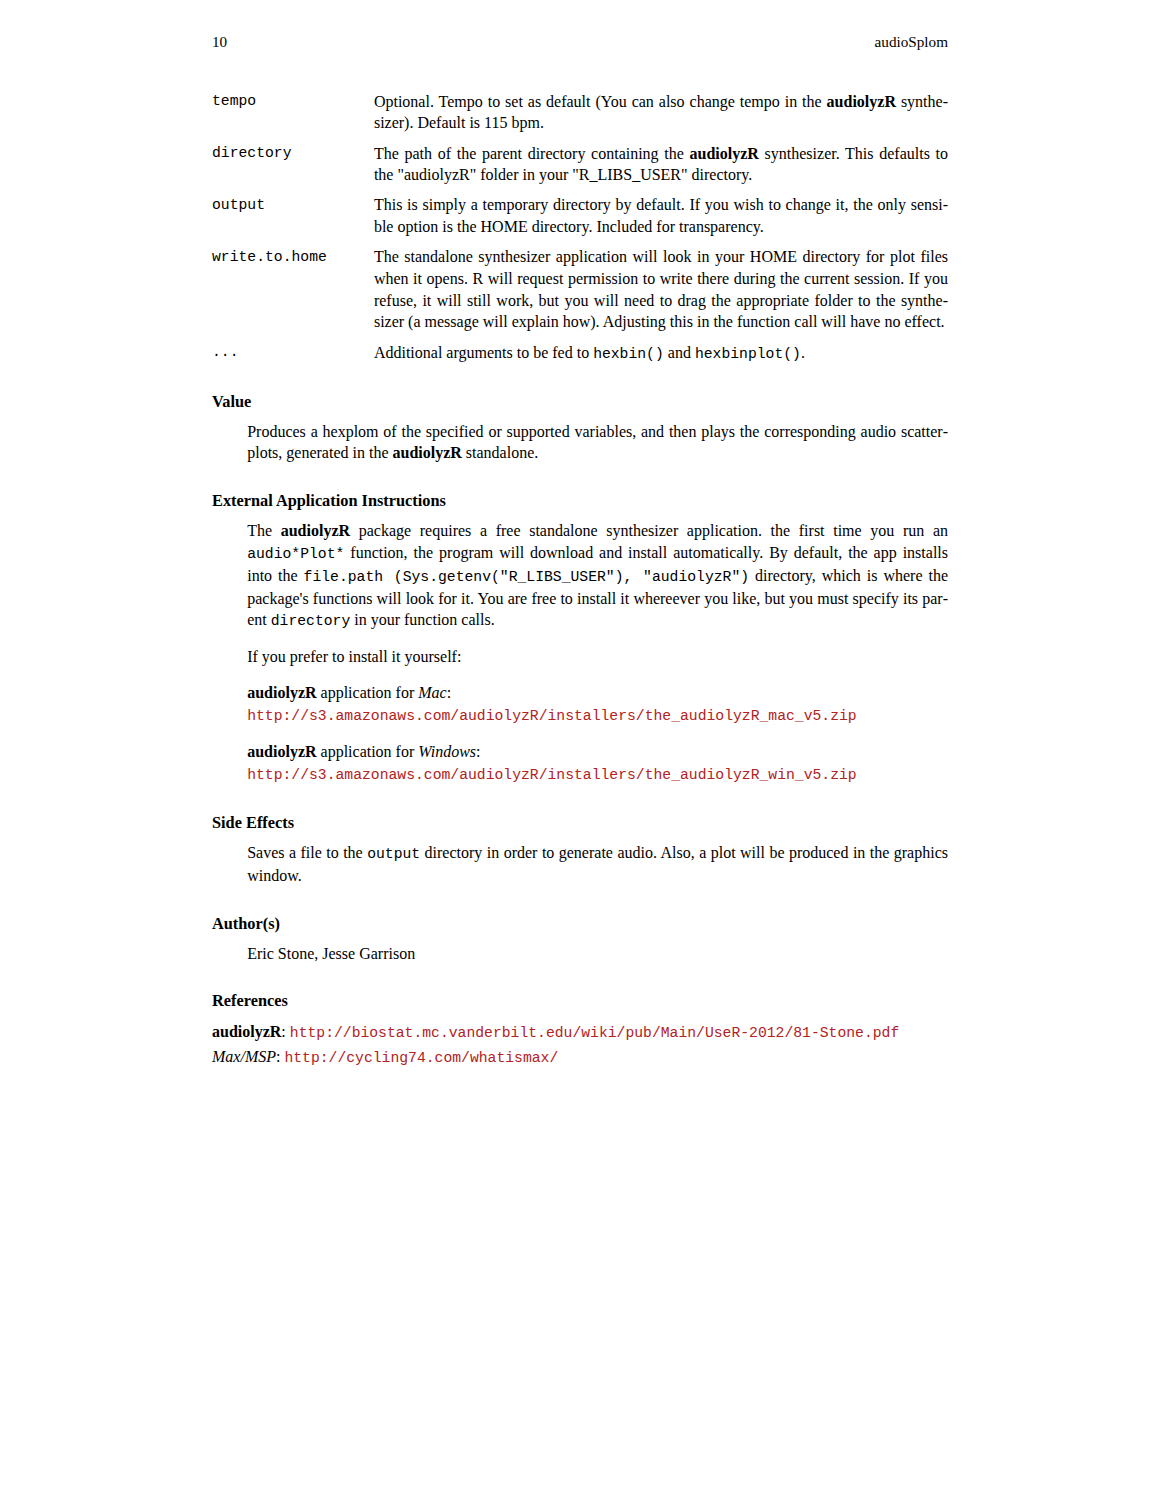10 audioSplom
tempo
Optional. Tempo to set as default (You can also change tempo in the audiolyzR synthesizer). Default is 115 bpm.
directory
The path of the parent directory containing the audiolyzR synthesizer. This defaults to the "audiolyzR" folder in your "R_LIBS_USER" directory.
output
This is simply a temporary directory by default. If you wish to change it, the only sensible option is the HOME directory. Included for transparency.
write.to.home
The standalone synthesizer application will look in your HOME directory for plot files when it opens. R will request permission to write there during the current session. If you refuse, it will still work, but you will need to drag the appropriate folder to the synthesizer (a message will explain how). Adjusting this in the function call will have no effect.
...
Additional arguments to be fed to hexbin() and hexbinplot().
Value
Produces a hexplom of the specified or supported variables, and then plays the corresponding audio scatterplots, generated in the audiolyzR standalone.
External Application Instructions
The audiolyzR package requires a free standalone synthesizer application. the first time you run an audio*Plot* function, the program will download and install automatically. By default, the app installs into the file.path (Sys.getenv("R_LIBS_USER"), "audiolyzR") directory, which is where the package's functions will look for it. You are free to install it whereever you like, but you must specify its parent directory in your function calls.
If you prefer to install it yourself:
audiolyzR application for Mac:
http://s3.amazonaws.com/audiolyzR/installers/the_audiolyzR_mac_v5.zip
audiolyzR application for Windows:
http://s3.amazonaws.com/audiolyzR/installers/the_audiolyzR_win_v5.zip
Side Effects
Saves a file to the output directory in order to generate audio. Also, a plot will be produced in the graphics window.
Author(s)
Eric Stone, Jesse Garrison
References
audiolyzR: http://biostat.mc.vanderbilt.edu/wiki/pub/Main/UseR-2012/81-Stone.pdf
Max/MSP: http://cycling74.com/whatismax/